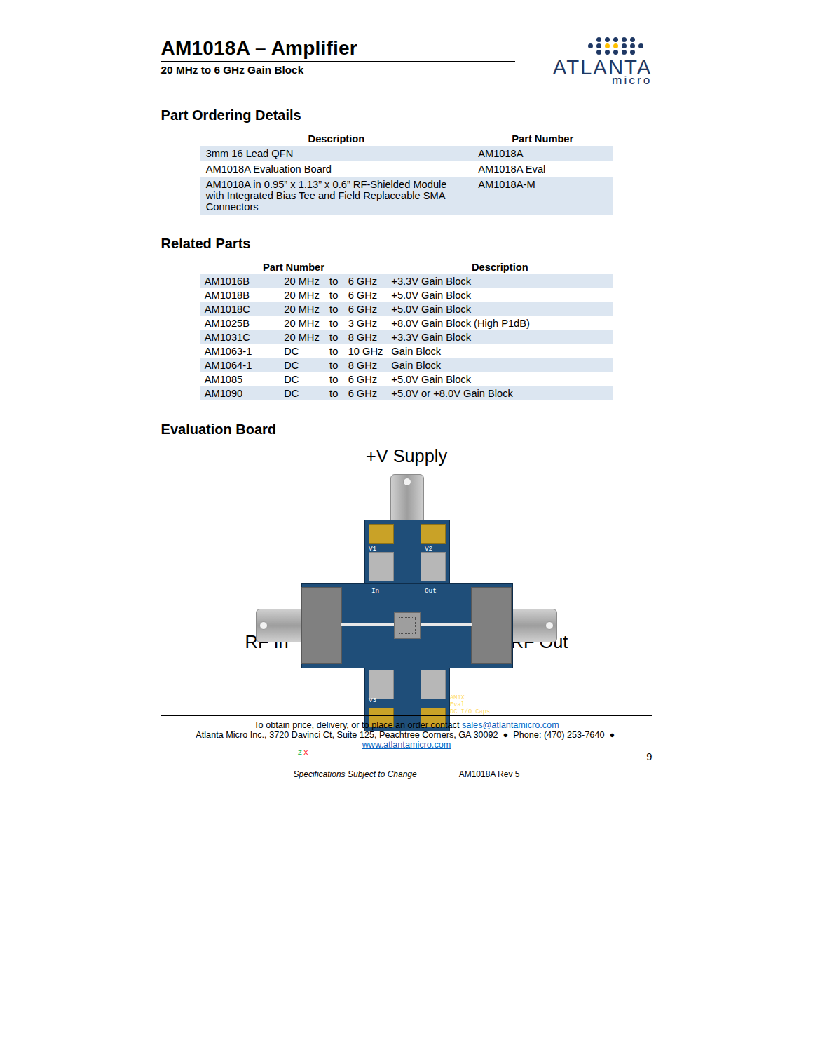AM1018A – Amplifier
20 MHz to 6 GHz Gain Block
ATLANTA micro
Part Ordering Details
| Description | Part Number |
| --- | --- |
| 3mm 16 Lead QFN | AM1018A |
| AM1018A Evaluation Board | AM1018A Eval |
| AM1018A in 0.95” x 1.13” x 0.6” RF-Shielded Module with Integrated Bias Tee and Field Replaceable SMA Connectors | AM1018A-M |
Related Parts
| Part Number | Description |
| --- | --- |
| AM1016B | 20 MHz | to | 6 GHz | +3.3V Gain Block |
| AM1018B | 20 MHz | to | 6 GHz | +5.0V Gain Block |
| AM1018C | 20 MHz | to | 6 GHz | +5.0V Gain Block |
| AM1025B | 20 MHz | to | 3 GHz | +8.0V Gain Block (High P1dB) |
| AM1031C | 20 MHz | to | 8 GHz | +3.3V Gain Block |
| AM1063-1 | DC | to | 10 GHz | Gain Block |
| AM1064-1 | DC | to | 8 GHz | Gain Block |
| AM1085 | DC | to | 6 GHz | +5.0V Gain Block |
| AM1090 | DC | to | 6 GHz | +5.0V or +8.0V Gain Block |
Evaluation Board
+V Supply
RF In
RF Out
V1
V2
V3
In
Out
AM1X
Eval
DC I/O Caps
ATLANTA
micro
Z X
To obtain price, delivery, or to place an order contact sales@atlantamicro.com
Atlanta Micro Inc., 3720 Davinci Ct, Suite 125, Peachtree Corners, GA 30092 ● Phone: (470) 253-7640 ● www.atlantamicro.com
9
Specifications Subject to Change AM1018A Rev 5